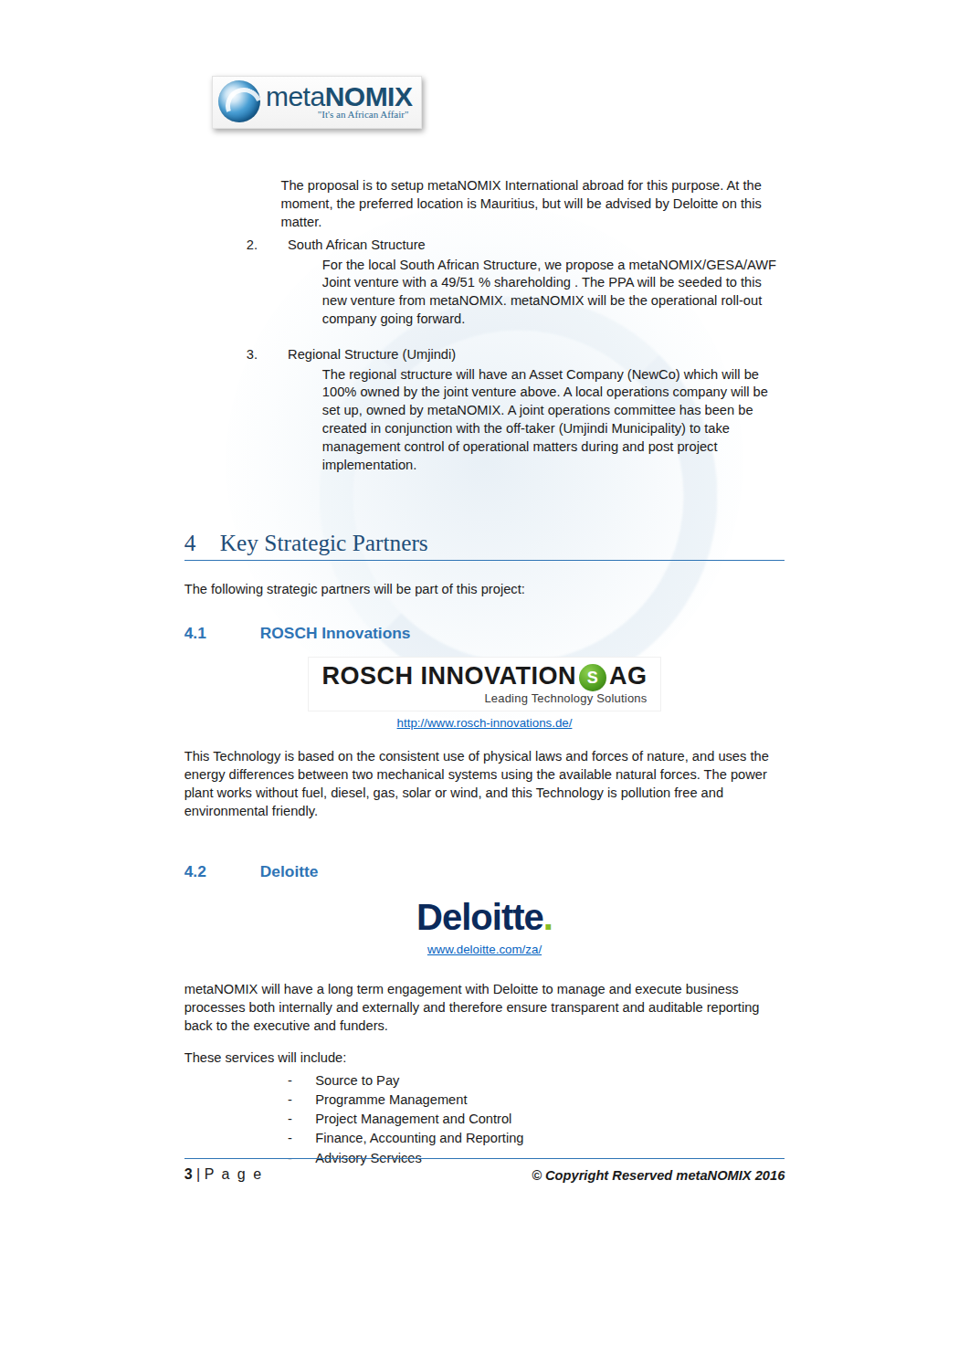meta NOMIX
"It's an African Affair"
The proposal is to setup metaNOMIX International abroad for this purpose. At the moment, the preferred location is Mauritius, but will be advised by Deloitte on this matter.
South African Structure For the local South African Structure, we propose a metaNOMIX/GESA/AWF Joint venture with a 49/51 % shareholding . The PPA will be seeded to this new venture from metaNOMIX. metaNOMIX will be the operational roll-out company going forward.
Regional Structure (Umjindi) The regional structure will have an Asset Company (NewCo) which will be 100% owned by the joint venture above. A local operations company will be set up, owned by metaNOMIX. A joint operations committee has been be created in conjunction with the off-taker (Umjindi Municipality) to take management control of operational matters during and post project implementation.
4 Key Strategic Partners
The following strategic partners will be part of this project:
4.1 ROSCH Innovations
ROSCH INNOVATION SAG
Leading Technology Solutions
http://www.rosch-innovations.de/
This Technology is based on the consistent use of physical laws and forces of nature, and uses the energy differences between two mechanical systems using the available natural forces. The power plant works without fuel, diesel, gas, solar or wind, and this Technology is pollution free and environmental friendly.
4.2 Deloitte
Deloitte.
www.deloitte.com/za/
metaNOMIX will have a long term engagement with Deloitte to manage and execute business processes both internally and externally and therefore ensure transparent and auditable reporting back to the executive and funders.
These services will include:
Source to Pay
Programme Management
Project Management and Control
Finance, Accounting and Reporting
Advisory Services
3 | P a g e
© Copyright Reserved metaNOMIX 2016